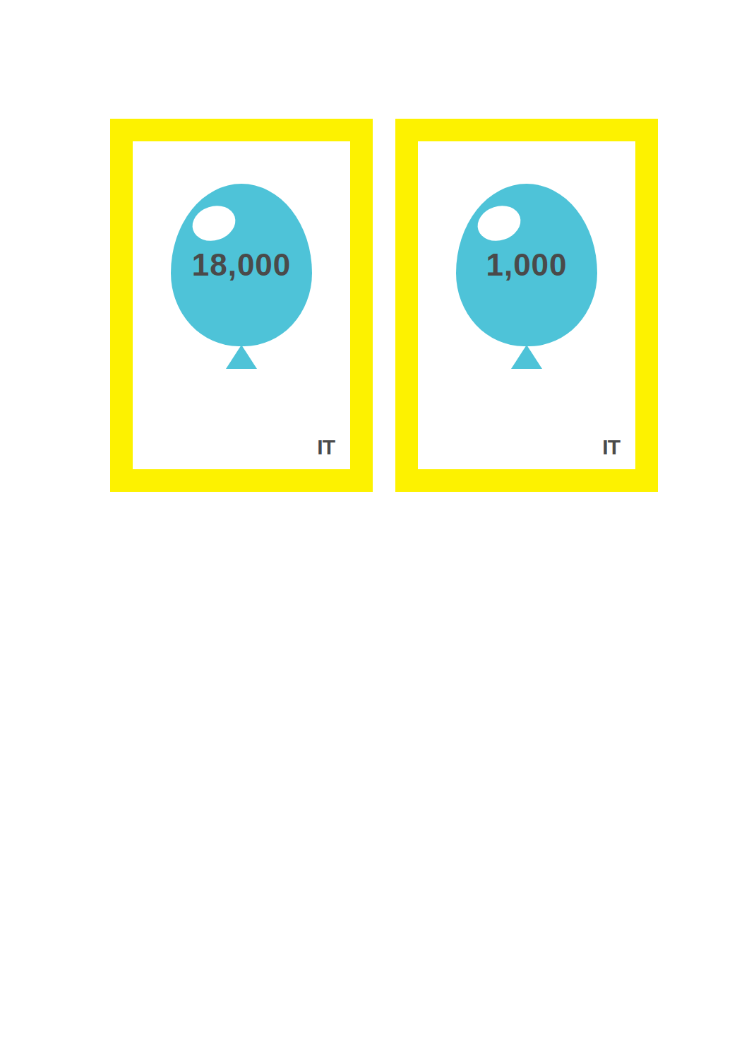18,000
IT
1,000
IT